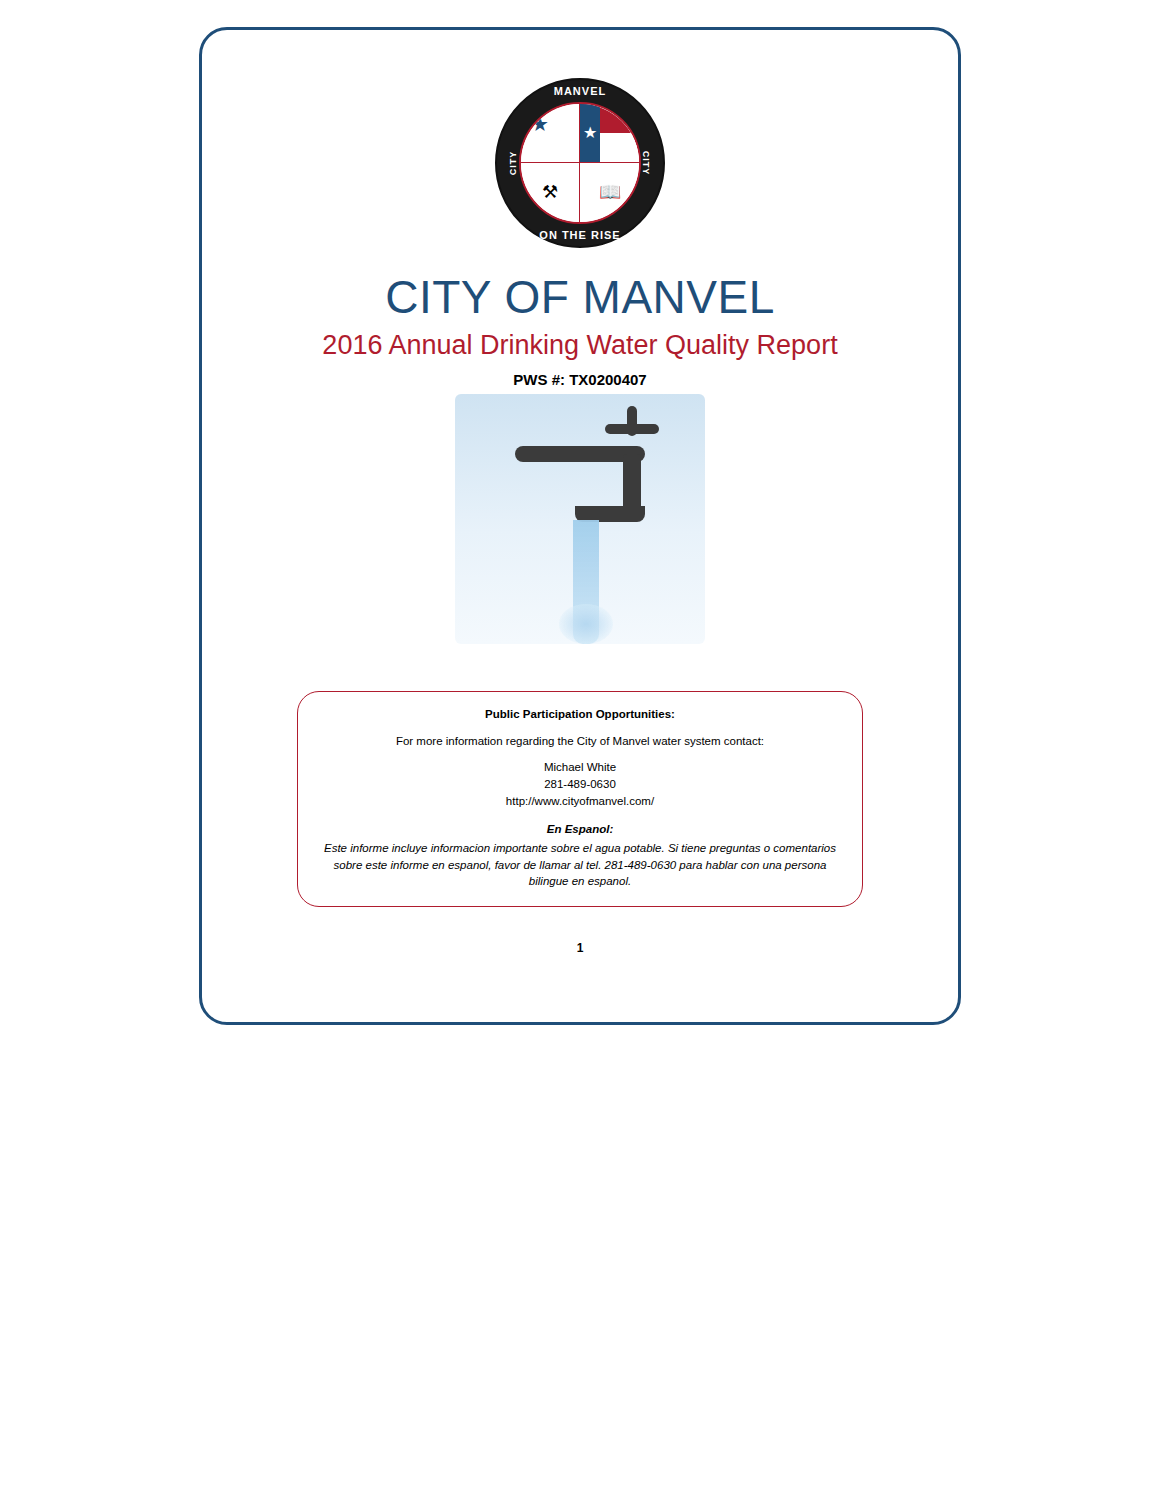MANVEL
ON THE RISE
CITY
CITY
★
★
⚒
📖
CITY OF MANVEL
2016 Annual Drinking Water Quality Report
PWS #: TX0200407
Public Participation Opportunities:
For more information regarding the City of Manvel water system contact:
Michael White
281-489-0630
http://www.cityofmanvel.com/
En Espanol:
Este informe incluye informacion importante sobre el agua potable. Si tiene preguntas o comentarios sobre este informe en espanol, favor de llamar al tel. 281-489-0630 para hablar con una persona bilingue en espanol.
1